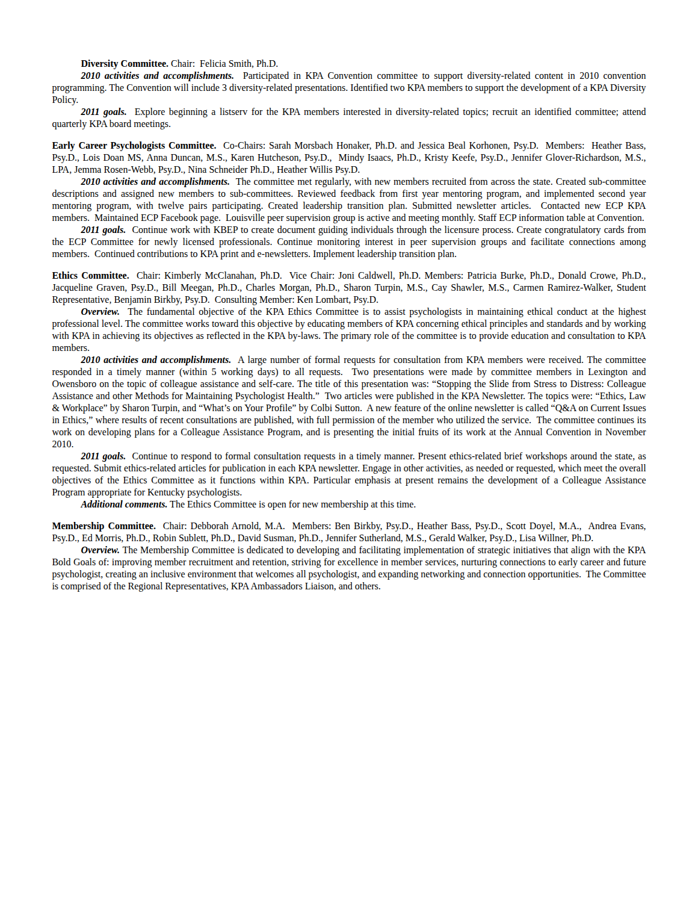Diversity Committee. Chair: Felicia Smith, Ph.D.
2010 activities and accomplishments. Participated in KPA Convention committee to support diversity-related content in 2010 convention programming. The Convention will include 3 diversity-related presentations. Identified two KPA members to support the development of a KPA Diversity Policy.
2011 goals. Explore beginning a listserv for the KPA members interested in diversity-related topics; recruit an identified committee; attend quarterly KPA board meetings.
Early Career Psychologists Committee. Co-Chairs: Sarah Morsbach Honaker, Ph.D. and Jessica Beal Korhonen, Psy.D. Members: Heather Bass, Psy.D., Lois Doan MS, Anna Duncan, M.S., Karen Hutcheson, Psy.D., Mindy Isaacs, Ph.D., Kristy Keefe, Psy.D., Jennifer Glover-Richardson, M.S., LPA, Jemma Rosen-Webb, Psy.D., Nina Schneider Ph.D., Heather Willis Psy.D.
2010 activities and accomplishments. The committee met regularly, with new members recruited from across the state. Created sub-committee descriptions and assigned new members to sub-committees. Reviewed feedback from first year mentoring program, and implemented second year mentoring program, with twelve pairs participating. Created leadership transition plan. Submitted newsletter articles. Contacted new ECP KPA members. Maintained ECP Facebook page. Louisville peer supervision group is active and meeting monthly. Staff ECP information table at Convention.
2011 goals. Continue work with KBEP to create document guiding individuals through the licensure process. Create congratulatory cards from the ECP Committee for newly licensed professionals. Continue monitoring interest in peer supervision groups and facilitate connections among members. Continued contributions to KPA print and e-newsletters. Implement leadership transition plan.
Ethics Committee. Chair: Kimberly McClanahan, Ph.D. Vice Chair: Joni Caldwell, Ph.D. Members: Patricia Burke, Ph.D., Donald Crowe, Ph.D., Jacqueline Graven, Psy.D., Bill Meegan, Ph.D., Charles Morgan, Ph.D., Sharon Turpin, M.S., Cay Shawler, M.S., Carmen Ramirez-Walker, Student Representative, Benjamin Birkby, Psy.D. Consulting Member: Ken Lombart, Psy.D.
Overview. The fundamental objective of the KPA Ethics Committee is to assist psychologists in maintaining ethical conduct at the highest professional level. The committee works toward this objective by educating members of KPA concerning ethical principles and standards and by working with KPA in achieving its objectives as reflected in the KPA by-laws. The primary role of the committee is to provide education and consultation to KPA members.
2010 activities and accomplishments. A large number of formal requests for consultation from KPA members were received. The committee responded in a timely manner (within 5 working days) to all requests. Two presentations were made by committee members in Lexington and Owensboro on the topic of colleague assistance and self-care. The title of this presentation was: “Stopping the Slide from Stress to Distress: Colleague Assistance and other Methods for Maintaining Psychologist Health.” Two articles were published in the KPA Newsletter. The topics were: “Ethics, Law & Workplace” by Sharon Turpin, and “What’s on Your Profile” by Colbi Sutton. A new feature of the online newsletter is called “Q&A on Current Issues in Ethics,” where results of recent consultations are published, with full permission of the member who utilized the service. The committee continues its work on developing plans for a Colleague Assistance Program, and is presenting the initial fruits of its work at the Annual Convention in November 2010.
2011 goals. Continue to respond to formal consultation requests in a timely manner. Present ethics-related brief workshops around the state, as requested. Submit ethics-related articles for publication in each KPA newsletter. Engage in other activities, as needed or requested, which meet the overall objectives of the Ethics Committee as it functions within KPA. Particular emphasis at present remains the development of a Colleague Assistance Program appropriate for Kentucky psychologists.
Additional comments. The Ethics Committee is open for new membership at this time.
Membership Committee. Chair: Debborah Arnold, M.A. Members: Ben Birkby, Psy.D., Heather Bass, Psy.D., Scott Doyel, M.A., Andrea Evans, Psy.D., Ed Morris, Ph.D., Robin Sublett, Ph.D., David Susman, Ph.D., Jennifer Sutherland, M.S., Gerald Walker, Psy.D., Lisa Willner, Ph.D.
Overview. The Membership Committee is dedicated to developing and facilitating implementation of strategic initiatives that align with the KPA Bold Goals of: improving member recruitment and retention, striving for excellence in member services, nurturing connections to early career and future psychologist, creating an inclusive environment that welcomes all psychologist, and expanding networking and connection opportunities. The Committee is comprised of the Regional Representatives, KPA Ambassadors Liaison, and others.